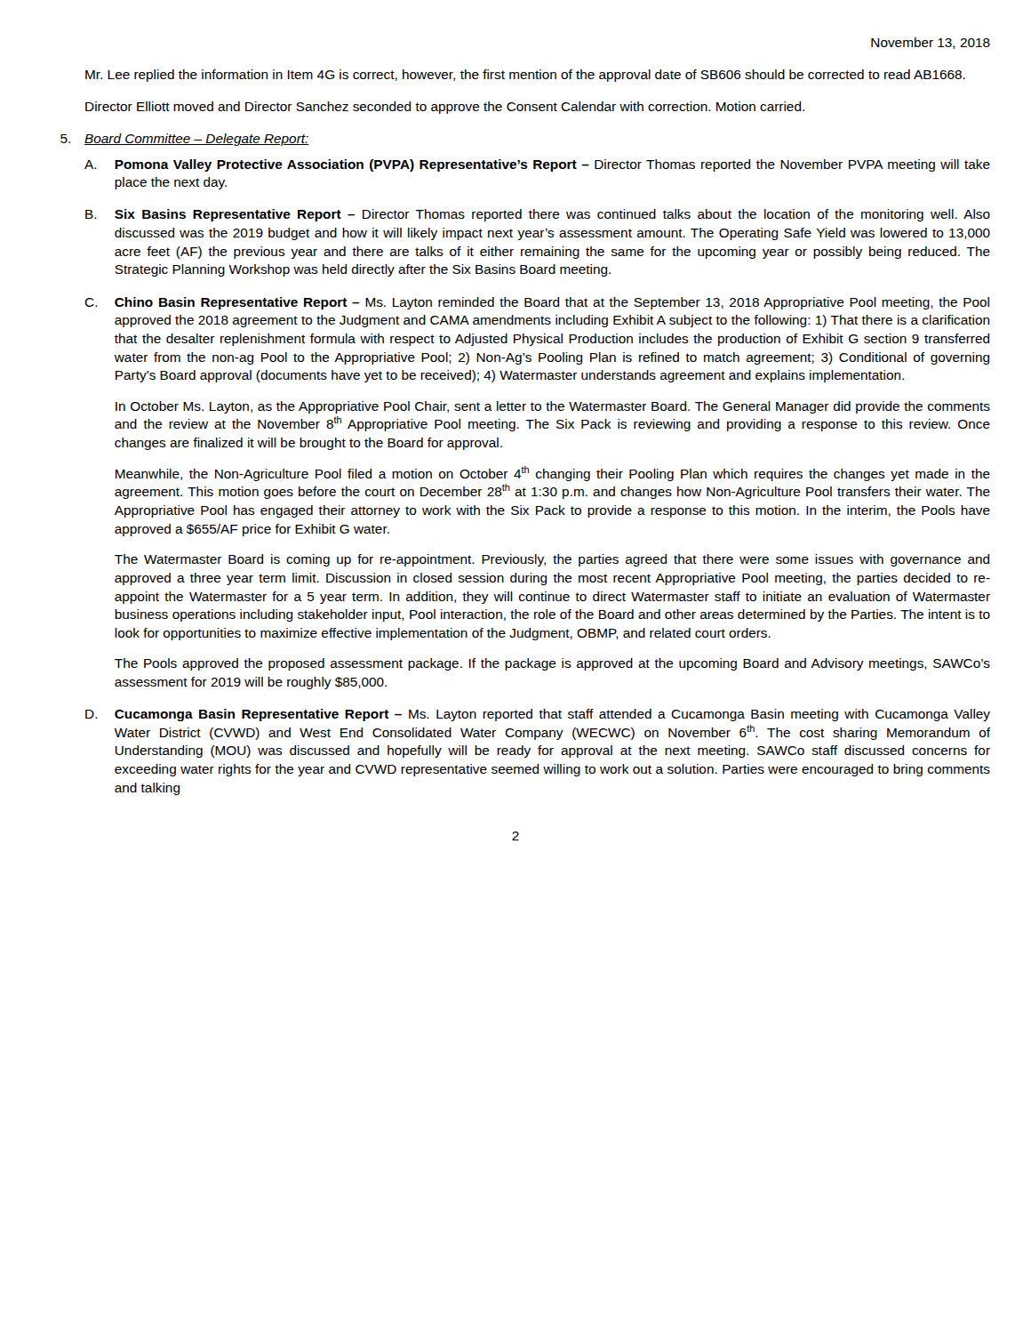November 13, 2018
Mr. Lee replied the information in Item 4G is correct, however, the first mention of the approval date of SB606 should be corrected to read AB1668.
Director Elliott moved and Director Sanchez seconded to approve the Consent Calendar with correction. Motion carried.
Board Committee – Delegate Report:
Pomona Valley Protective Association (PVPA) Representative’s Report – Director Thomas reported the November PVPA meeting will take place the next day.
Six Basins Representative Report – Director Thomas reported there was continued talks about the location of the monitoring well. Also discussed was the 2019 budget and how it will likely impact next year’s assessment amount. The Operating Safe Yield was lowered to 13,000 acre feet (AF) the previous year and there are talks of it either remaining the same for the upcoming year or possibly being reduced. The Strategic Planning Workshop was held directly after the Six Basins Board meeting.
Chino Basin Representative Report – Ms. Layton reminded the Board that at the September 13, 2018 Appropriative Pool meeting, the Pool approved the 2018 agreement to the Judgment and CAMA amendments including Exhibit A subject to the following: 1) That there is a clarification that the desalter replenishment formula with respect to Adjusted Physical Production includes the production of Exhibit G section 9 transferred water from the non-ag Pool to the Appropriative Pool; 2) Non-Ag’s Pooling Plan is refined to match agreement; 3) Conditional of governing Party’s Board approval (documents have yet to be received); 4) Watermaster understands agreement and explains implementation.
In October Ms. Layton, as the Appropriative Pool Chair, sent a letter to the Watermaster Board. The General Manager did provide the comments and the review at the November 8th Appropriative Pool meeting. The Six Pack is reviewing and providing a response to this review. Once changes are finalized it will be brought to the Board for approval.
Meanwhile, the Non-Agriculture Pool filed a motion on October 4th changing their Pooling Plan which requires the changes yet made in the agreement. This motion goes before the court on December 28th at 1:30 p.m. and changes how Non-Agriculture Pool transfers their water. The Appropriative Pool has engaged their attorney to work with the Six Pack to provide a response to this motion. In the interim, the Pools have approved a $655/AF price for Exhibit G water.
The Watermaster Board is coming up for re-appointment. Previously, the parties agreed that there were some issues with governance and approved a three year term limit. Discussion in closed session during the most recent Appropriative Pool meeting, the parties decided to re-appoint the Watermaster for a 5 year term. In addition, they will continue to direct Watermaster staff to initiate an evaluation of Watermaster business operations including stakeholder input, Pool interaction, the role of the Board and other areas determined by the Parties. The intent is to look for opportunities to maximize effective implementation of the Judgment, OBMP, and related court orders.
The Pools approved the proposed assessment package. If the package is approved at the upcoming Board and Advisory meetings, SAWCo’s assessment for 2019 will be roughly $85,000.
Cucamonga Basin Representative Report – Ms. Layton reported that staff attended a Cucamonga Basin meeting with Cucamonga Valley Water District (CVWD) and West End Consolidated Water Company (WECWC) on November 6th. The cost sharing Memorandum of Understanding (MOU) was discussed and hopefully will be ready for approval at the next meeting. SAWCo staff discussed concerns for exceeding water rights for the year and CVWD representative seemed willing to work out a solution. Parties were encouraged to bring comments and talking
2